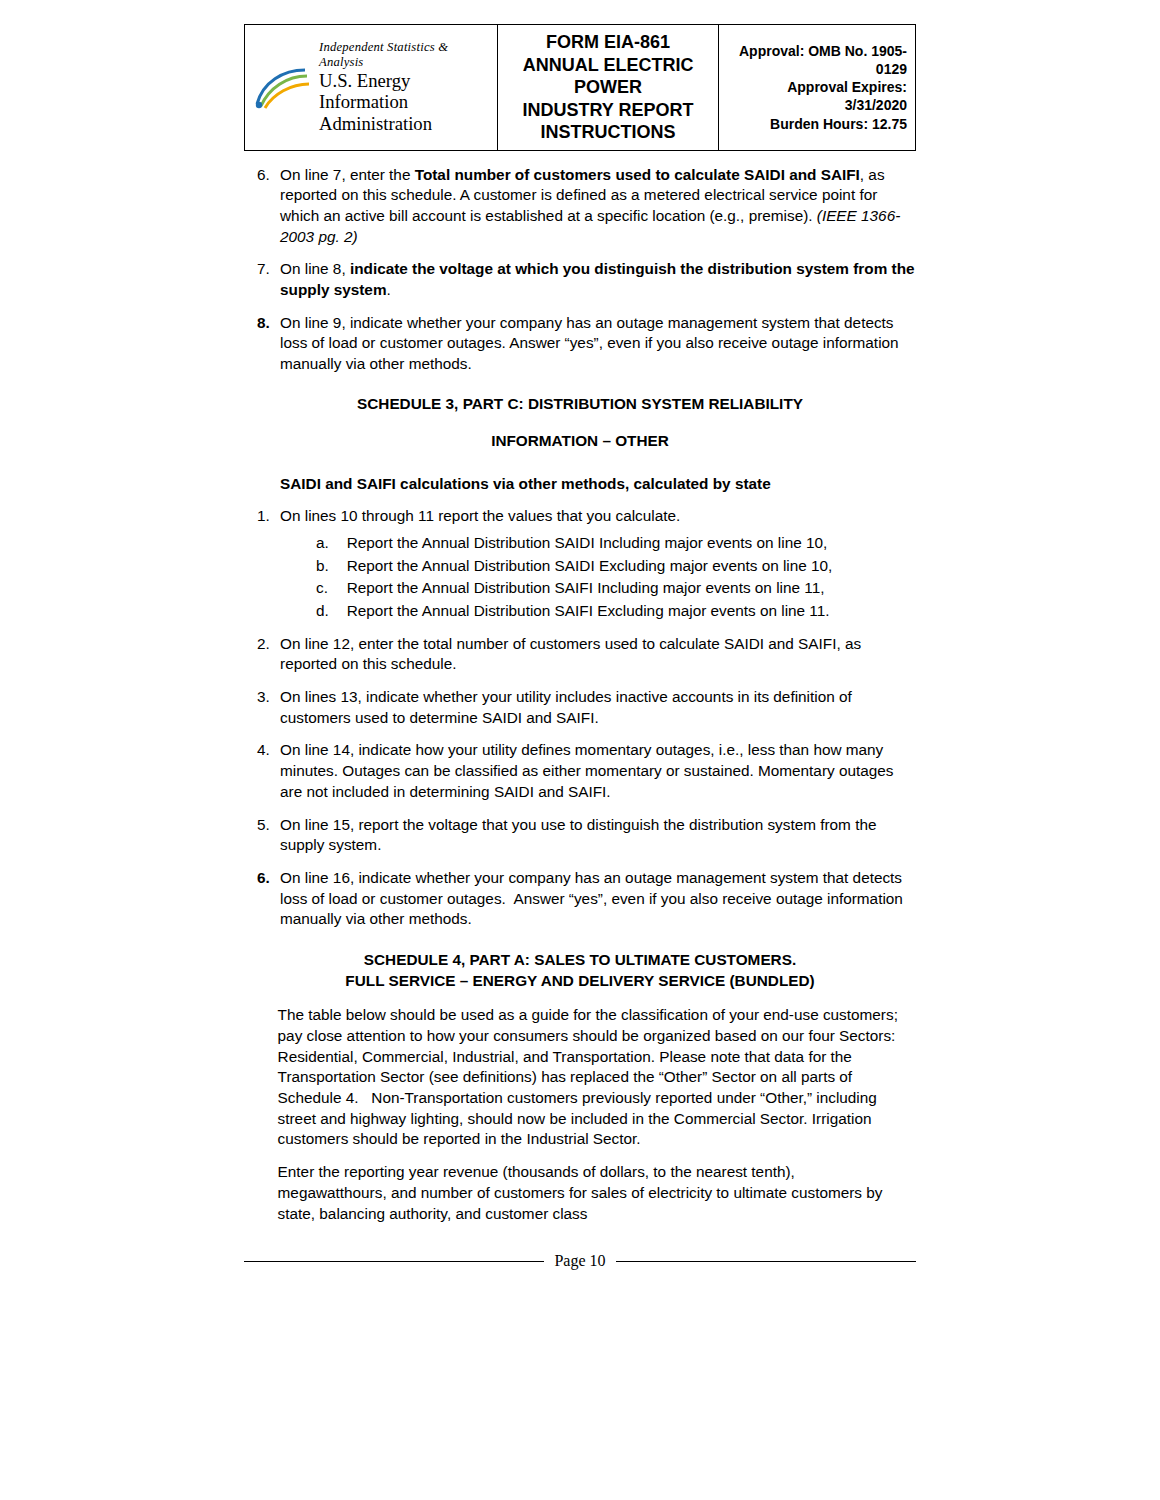| Independent Statistics & Analysis U.S. Energy Information Administration | FORM EIA-861 ANNUAL ELECTRIC POWER INDUSTRY REPORT INSTRUCTIONS | Approval: OMB No. 1905-0129 Approval Expires: 3/31/2020 Burden Hours: 12.75 |
6. On line 7, enter the Total number of customers used to calculate SAIDI and SAIFI, as reported on this schedule. A customer is defined as a metered electrical service point for which an active bill account is established at a specific location (e.g., premise). (IEEE 1366-2003 pg. 2)
7. On line 8, indicate the voltage at which you distinguish the distribution system from the supply system.
8. On line 9, indicate whether your company has an outage management system that detects loss of load or customer outages. Answer “yes”, even if you also receive outage information manually via other methods.
SCHEDULE 3, PART C: DISTRIBUTION SYSTEM RELIABILITY
INFORMATION – OTHER
SAIDI and SAIFI calculations via other methods, calculated by state
1. On lines 10 through 11 report the values that you calculate.
a. Report the Annual Distribution SAIDI Including major events on line 10,
b. Report the Annual Distribution SAIDI Excluding major events on line 10,
c. Report the Annual Distribution SAIFI Including major events on line 11,
d. Report the Annual Distribution SAIFI Excluding major events on line 11.
2. On line 12, enter the total number of customers used to calculate SAIDI and SAIFI, as reported on this schedule.
3. On lines 13, indicate whether your utility includes inactive accounts in its definition of customers used to determine SAIDI and SAIFI.
4. On line 14, indicate how your utility defines momentary outages, i.e., less than how many minutes. Outages can be classified as either momentary or sustained. Momentary outages are not included in determining SAIDI and SAIFI.
5. On line 15, report the voltage that you use to distinguish the distribution system from the supply system.
6. On line 16, indicate whether your company has an outage management system that detects loss of load or customer outages. Answer “yes”, even if you also receive outage information manually via other methods.
SCHEDULE 4, PART A: SALES TO ULTIMATE CUSTOMERS.
FULL SERVICE – ENERGY AND DELIVERY SERVICE (BUNDLED)
The table below should be used as a guide for the classification of your end-use customers; pay close attention to how your consumers should be organized based on our four Sectors: Residential, Commercial, Industrial, and Transportation. Please note that data for the Transportation Sector (see definitions) has replaced the “Other” Sector on all parts of Schedule 4. Non-Transportation customers previously reported under “Other,” including street and highway lighting, should now be included in the Commercial Sector. Irrigation customers should be reported in the Industrial Sector.
Enter the reporting year revenue (thousands of dollars, to the nearest tenth), megawatthours, and number of customers for sales of electricity to ultimate customers by state, balancing authority, and customer class
Page 10